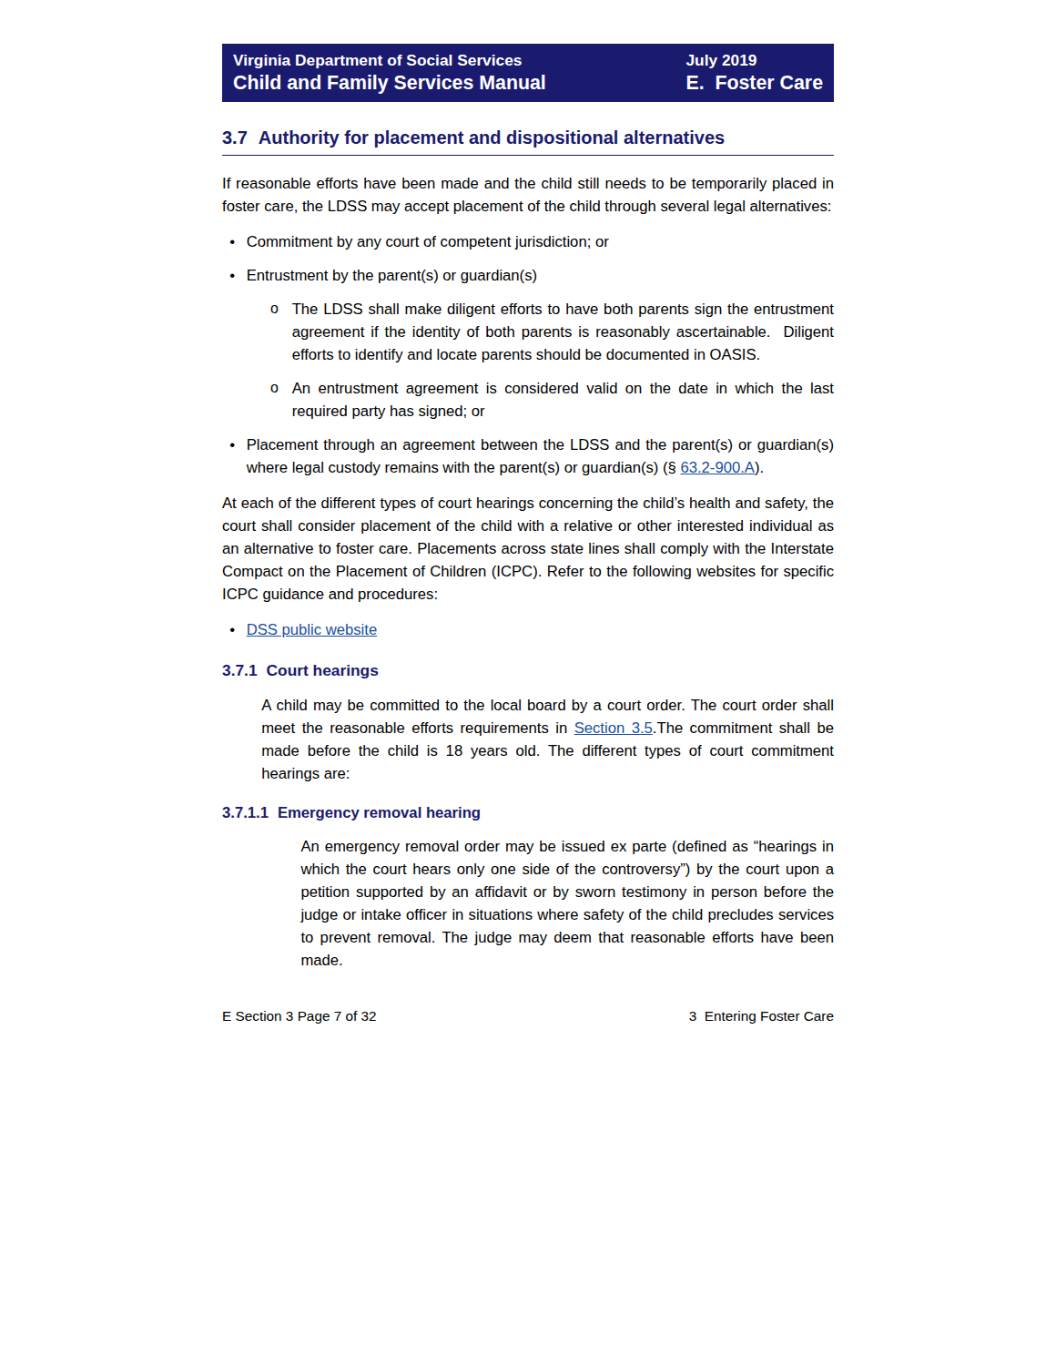Virginia Department of Social Services
Child and Family Services Manual
July 2019
E. Foster Care
3.7 Authority for placement and dispositional alternatives
If reasonable efforts have been made and the child still needs to be temporarily placed in foster care, the LDSS may accept placement of the child through several legal alternatives:
Commitment by any court of competent jurisdiction; or
Entrustment by the parent(s) or guardian(s)
The LDSS shall make diligent efforts to have both parents sign the entrustment agreement if the identity of both parents is reasonably ascertainable. Diligent efforts to identify and locate parents should be documented in OASIS.
An entrustment agreement is considered valid on the date in which the last required party has signed; or
Placement through an agreement between the LDSS and the parent(s) or guardian(s) where legal custody remains with the parent(s) or guardian(s) (§ 63.2-900.A).
At each of the different types of court hearings concerning the child’s health and safety, the court shall consider placement of the child with a relative or other interested individual as an alternative to foster care. Placements across state lines shall comply with the Interstate Compact on the Placement of Children (ICPC). Refer to the following websites for specific ICPC guidance and procedures:
DSS public website
3.7.1 Court hearings
A child may be committed to the local board by a court order. The court order shall meet the reasonable efforts requirements in Section 3.5.The commitment shall be made before the child is 18 years old. The different types of court commitment hearings are:
3.7.1.1 Emergency removal hearing
An emergency removal order may be issued ex parte (defined as “hearings in which the court hears only one side of the controversy”) by the court upon a petition supported by an affidavit or by sworn testimony in person before the judge or intake officer in situations where safety of the child precludes services to prevent removal. The judge may deem that reasonable efforts have been made.
E Section 3 Page 7 of 32 3 Entering Foster Care